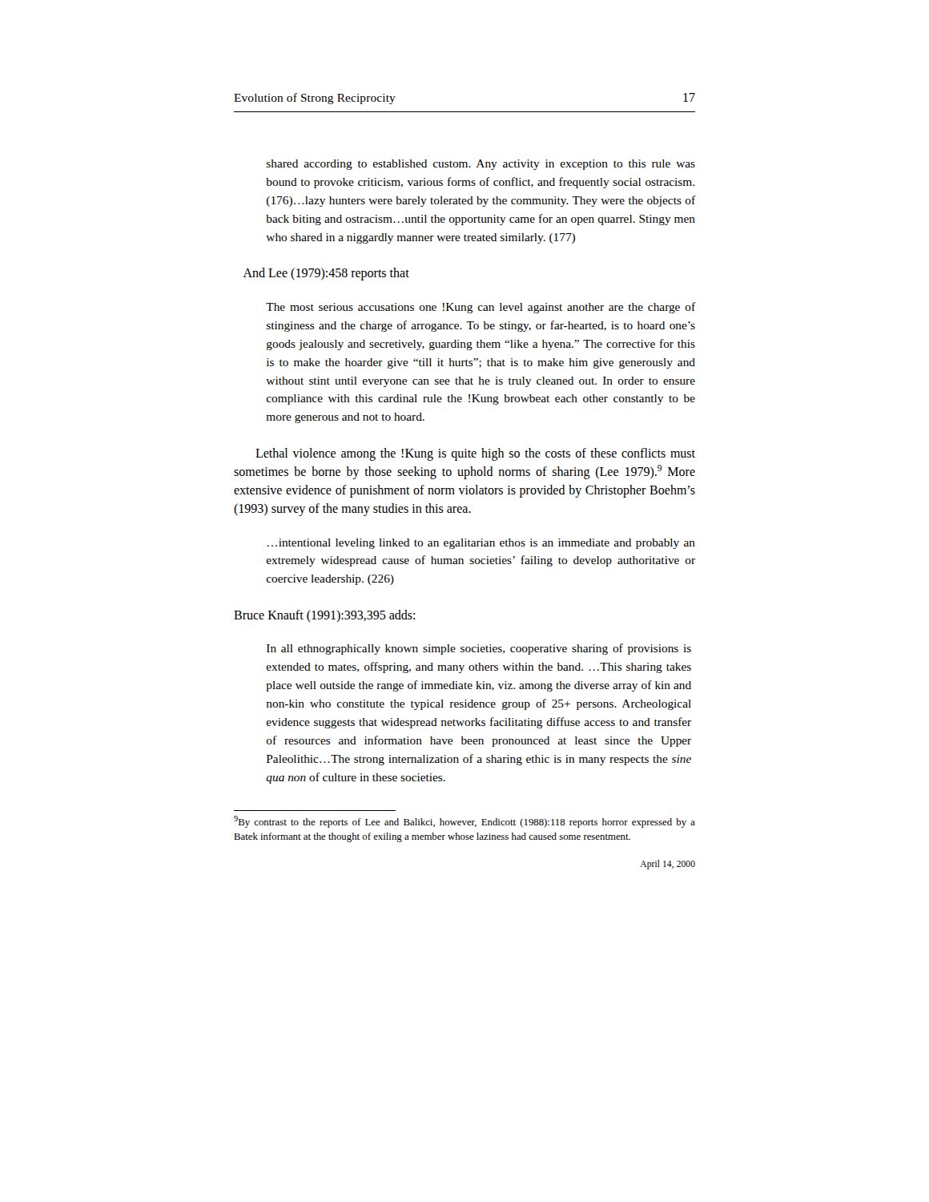Evolution of Strong Reciprocity 17
shared according to established custom. Any activity in exception to this rule was bound to provoke criticism, various forms of conflict, and frequently social ostracism. (176)…lazy hunters were barely tolerated by the community. They were the objects of back biting and ostracism…until the opportunity came for an open quarrel. Stingy men who shared in a niggardly manner were treated similarly. (177)
And Lee (1979):458 reports that
The most serious accusations one !Kung can level against another are the charge of stinginess and the charge of arrogance. To be stingy, or far-hearted, is to hoard one’s goods jealously and secretively, guarding them “like a hyena.” The corrective for this is to make the hoarder give “till it hurts”; that is to make him give generously and without stint until everyone can see that he is truly cleaned out. In order to ensure compliance with this cardinal rule the !Kung browbeat each other constantly to be more generous and not to hoard.
Lethal violence among the !Kung is quite high so the costs of these conflicts must sometimes be borne by those seeking to uphold norms of sharing (Lee 1979).9 More extensive evidence of punishment of norm violators is provided by Christopher Boehm’s (1993) survey of the many studies in this area.
…intentional leveling linked to an egalitarian ethos is an immediate and probably an extremely widespread cause of human societies’ failing to develop authoritative or coercive leadership. (226)
Bruce Knauft (1991):393,395 adds:
In all ethnographically known simple societies, cooperative sharing of provisions is extended to mates, offspring, and many others within the band. …This sharing takes place well outside the range of immediate kin, viz. among the diverse array of kin and non-kin who constitute the typical residence group of 25+ persons. Archeological evidence suggests that widespread networks facilitating diffuse access to and transfer of resources and information have been pronounced at least since the Upper Paleolithic…The strong internalization of a sharing ethic is in many respects the sine qua non of culture in these societies.
9By contrast to the reports of Lee and Balikci, however, Endicott (1988):118 reports horror expressed by a Batek informant at the thought of exiling a member whose laziness had caused some resentment.
April 14, 2000